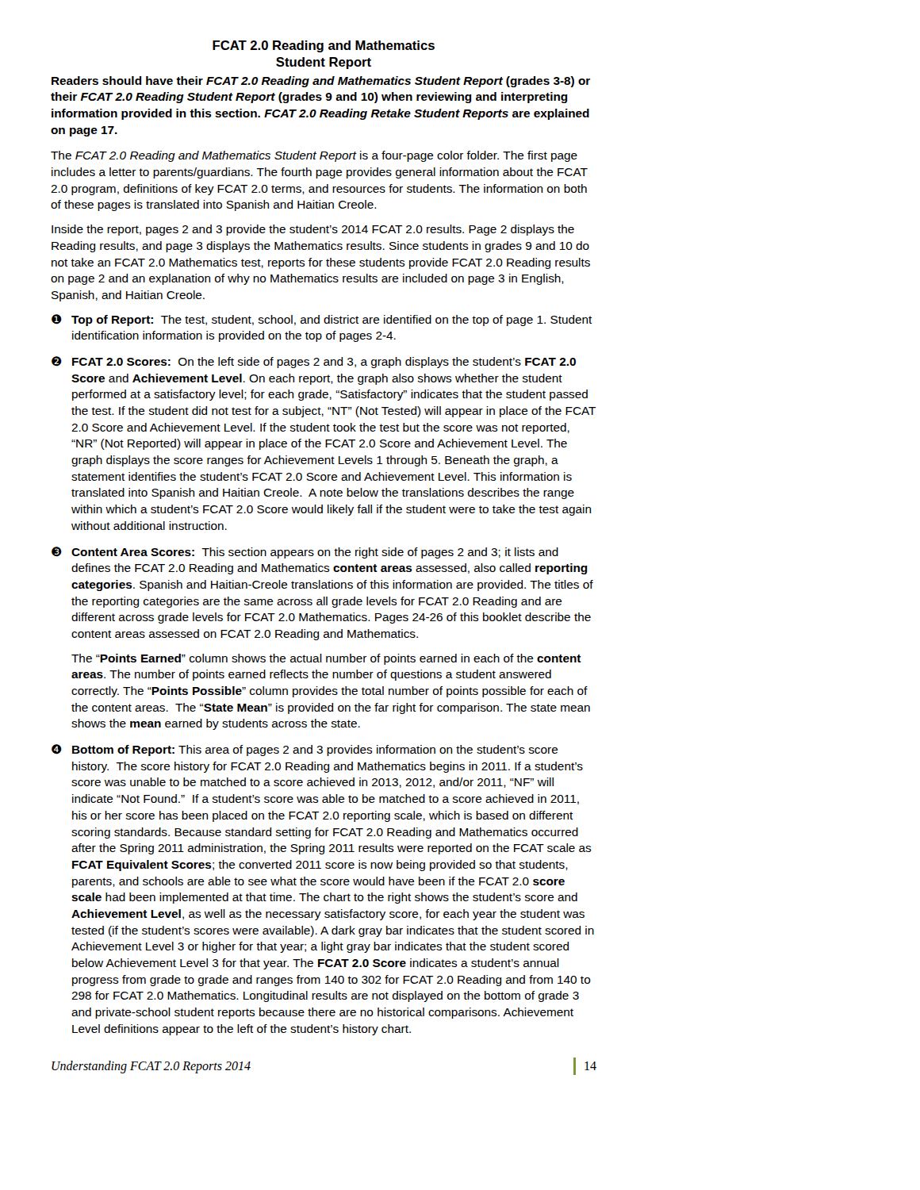FCAT 2.0 Reading and MathematicsStudent Report
Readers should have their FCAT 2.0 Reading and Mathematics Student Report (grades 3-8) or their FCAT 2.0 Reading Student Report (grades 9 and 10) when reviewing and interpreting information provided in this section. FCAT 2.0 Reading Retake Student Reports are explained on page 17.
The FCAT 2.0 Reading and Mathematics Student Report is a four-page color folder. The first page includes a letter to parents/guardians. The fourth page provides general information about the FCAT 2.0 program, definitions of key FCAT 2.0 terms, and resources for students. The information on both of these pages is translated into Spanish and Haitian Creole.
Inside the report, pages 2 and 3 provide the student’s 2014 FCAT 2.0 results. Page 2 displays the Reading results, and page 3 displays the Mathematics results. Since students in grades 9 and 10 do not take an FCAT 2.0 Mathematics test, reports for these students provide FCAT 2.0 Reading results on page 2 and an explanation of why no Mathematics results are included on page 3 in English, Spanish, and Haitian Creole.
❶
Top of Report: The test, student, school, and district are identified on the top of page 1. Student identification information is provided on the top of pages 2-4.
❷
FCAT 2.0 Scores: On the left side of pages 2 and 3, a graph displays the student’s FCAT 2.0 Score and Achievement Level. On each report, the graph also shows whether the student performed at a satisfactory level; for each grade, “Satisfactory” indicates that the student passed the test. If the student did not test for a subject, “NT” (Not Tested) will appear in place of the FCAT 2.0 Score and Achievement Level. If the student took the test but the score was not reported, “NR” (Not Reported) will appear in place of the FCAT 2.0 Score and Achievement Level. The graph displays the score ranges for Achievement Levels 1 through 5. Beneath the graph, a statement identifies the student’s FCAT 2.0 Score and Achievement Level. This information is translated into Spanish and Haitian Creole. A note below the translations describes the range within which a student’s FCAT 2.0 Score would likely fall if the student were to take the test again without additional instruction.
❸
Content Area Scores: This section appears on the right side of pages 2 and 3; it lists and defines the FCAT 2.0 Reading and Mathematics content areas assessed, also called reporting categories. Spanish and Haitian-Creole translations of this information are provided. The titles of the reporting categories are the same across all grade levels for FCAT 2.0 Reading and are different across grade levels for FCAT 2.0 Mathematics. Pages 24-26 of this booklet describe the content areas assessed on FCAT 2.0 Reading and Mathematics.
The “Points Earned” column shows the actual number of points earned in each of the content areas. The number of points earned reflects the number of questions a student answered correctly. The “Points Possible” column provides the total number of points possible for each of the content areas. The “State Mean” is provided on the far right for comparison. The state mean shows the mean earned by students across the state.
❹
Bottom of Report: This area of pages 2 and 3 provides information on the student’s score history. The score history for FCAT 2.0 Reading and Mathematics begins in 2011. If a student’s score was unable to be matched to a score achieved in 2013, 2012, and/or 2011, “NF” will indicate “Not Found.” If a student’s score was able to be matched to a score achieved in 2011, his or her score has been placed on the FCAT 2.0 reporting scale, which is based on different scoring standards. Because standard setting for FCAT 2.0 Reading and Mathematics occurred after the Spring 2011 administration, the Spring 2011 results were reported on the FCAT scale as FCAT Equivalent Scores; the converted 2011 score is now being provided so that students, parents, and schools are able to see what the score would have been if the FCAT 2.0 score scale had been implemented at that time. The chart to the right shows the student’s score and Achievement Level, as well as the necessary satisfactory score, for each year the student was tested (if the student’s scores were available). A dark gray bar indicates that the student scored in Achievement Level 3 or higher for that year; a light gray bar indicates that the student scored below Achievement Level 3 for that year. The FCAT 2.0 Score indicates a student’s annual progress from grade to grade and ranges from 140 to 302 for FCAT 2.0 Reading and from 140 to 298 for FCAT 2.0 Mathematics. Longitudinal results are not displayed on the bottom of grade 3 and private-school student reports because there are no historical comparisons. Achievement Level definitions appear to the left of the student’s history chart.
Understanding FCAT 2.0 Reports 2014 14